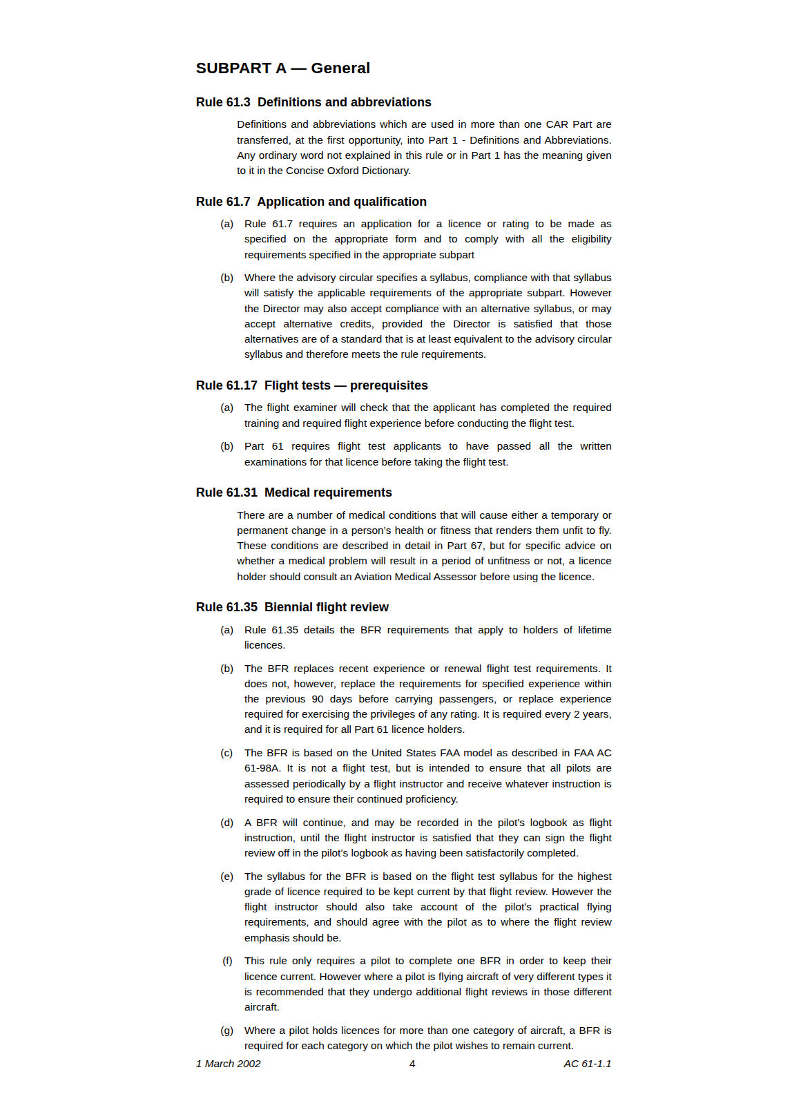SUBPART A — General
Rule 61.3 Definitions and abbreviations
Definitions and abbreviations which are used in more than one CAR Part are transferred, at the first opportunity, into Part 1 - Definitions and Abbreviations. Any ordinary word not explained in this rule or in Part 1 has the meaning given to it in the Concise Oxford Dictionary.
Rule 61.7 Application and qualification
(a)
Rule 61.7 requires an application for a licence or rating to be made as specified on the appropriate form and to comply with all the eligibility requirements specified in the appropriate subpart
(b)
Where the advisory circular specifies a syllabus, compliance with that syllabus will satisfy the applicable requirements of the appropriate subpart. However the Director may also accept compliance with an alternative syllabus, or may accept alternative credits, provided the Director is satisfied that those alternatives are of a standard that is at least equivalent to the advisory circular syllabus and therefore meets the rule requirements.
Rule 61.17 Flight tests — prerequisites
(a)
The flight examiner will check that the applicant has completed the required training and required flight experience before conducting the flight test.
(b)
Part 61 requires flight test applicants to have passed all the written examinations for that licence before taking the flight test.
Rule 61.31 Medical requirements
There are a number of medical conditions that will cause either a temporary or permanent change in a person’s health or fitness that renders them unfit to fly. These conditions are described in detail in Part 67, but for specific advice on whether a medical problem will result in a period of unfitness or not, a licence holder should consult an Aviation Medical Assessor before using the licence.
Rule 61.35 Biennial flight review
(a)
Rule 61.35 details the BFR requirements that apply to holders of lifetime licences.
(b)
The BFR replaces recent experience or renewal flight test requirements. It does not, however, replace the requirements for specified experience within the previous 90 days before carrying passengers, or replace experience required for exercising the privileges of any rating. It is required every 2 years, and it is required for all Part 61 licence holders.
(c)
The BFR is based on the United States FAA model as described in FAA AC 61-98A. It is not a flight test, but is intended to ensure that all pilots are assessed periodically by a flight instructor and receive whatever instruction is required to ensure their continued proficiency.
(d)
A BFR will continue, and may be recorded in the pilot’s logbook as flight instruction, until the flight instructor is satisfied that they can sign the flight review off in the pilot’s logbook as having been satisfactorily completed.
(e)
The syllabus for the BFR is based on the flight test syllabus for the highest grade of licence required to be kept current by that flight review. However the flight instructor should also take account of the pilot’s practical flying requirements, and should agree with the pilot as to where the flight review emphasis should be.
(f)
This rule only requires a pilot to complete one BFR in order to keep their licence current. However where a pilot is flying aircraft of very different types it is recommended that they undergo additional flight reviews in those different aircraft.
(g)
Where a pilot holds licences for more than one category of aircraft, a BFR is required for each category on which the pilot wishes to remain current.
1 March 2002 AC 61-1.1
4